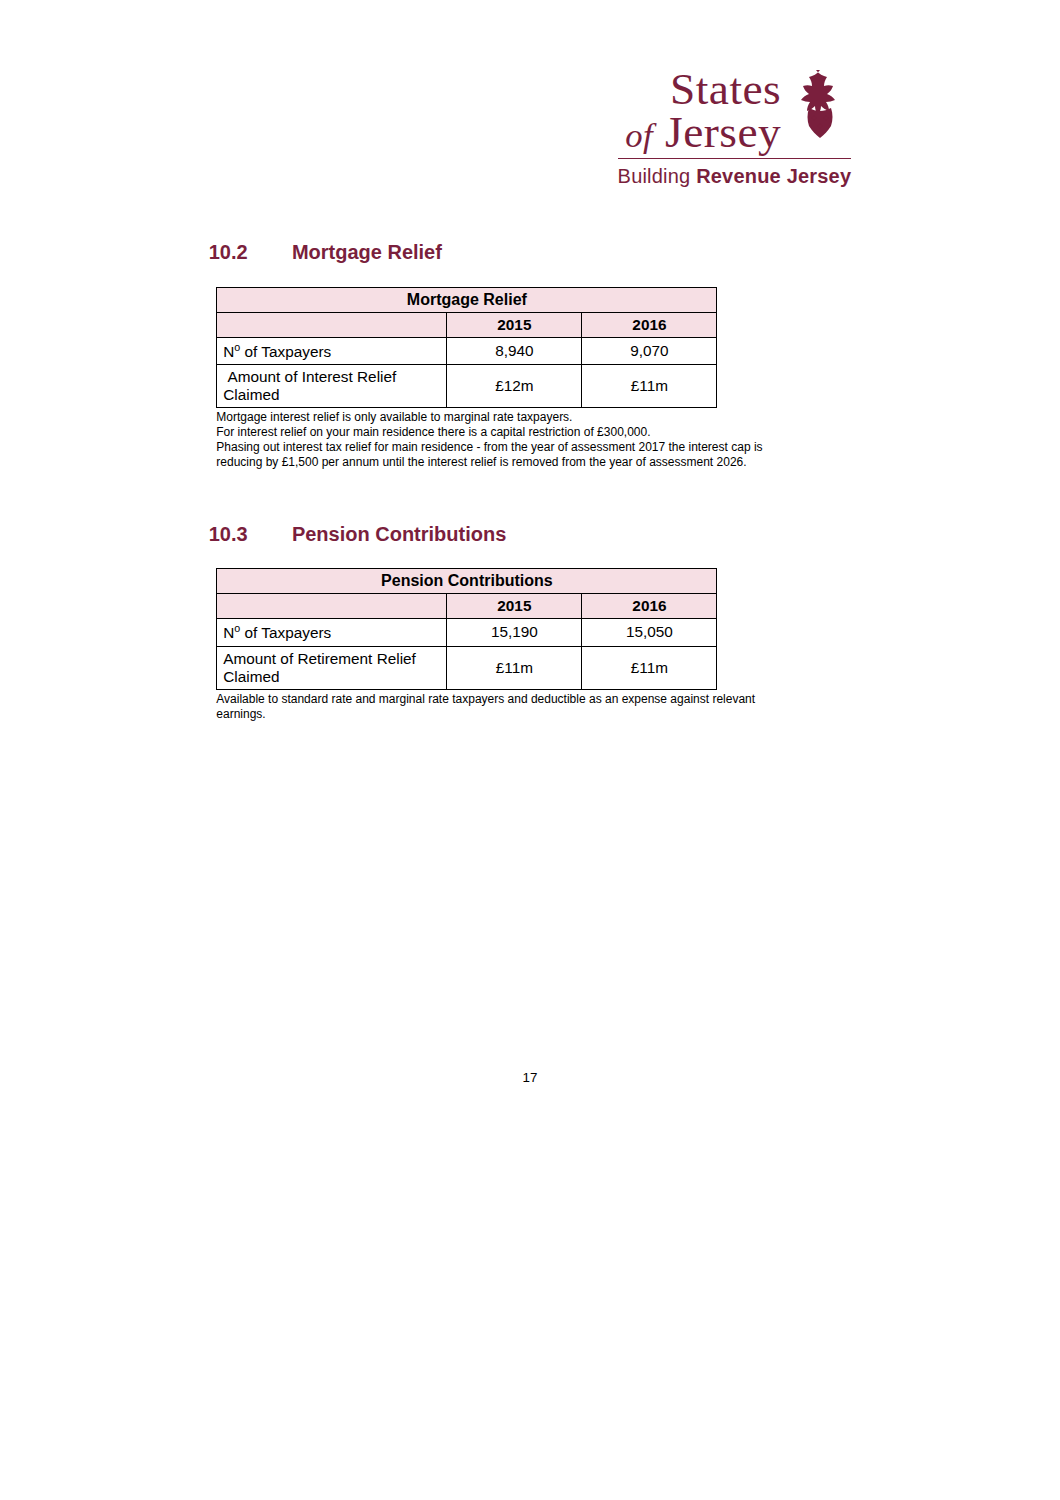States
of Jersey
Building Revenue Jersey
10.2 Mortgage Relief
| Mortgage Relief |
| --- |
| | 2015 | 2016 |
| N o of Taxpayers | 8,940 | 9,070 |
| Amount of Interest Relief Claimed | £12m | £11m |
Mortgage interest relief is only available to marginal rate taxpayers.
For interest relief on your main residence there is a capital restriction of £300,000.
Phasing out interest tax relief for main residence - from the year of assessment 2017 the interest cap is reducing by £1,500 per annum until the interest relief is removed from the year of assessment 2026.
10.3 Pension Contributions
| Pension Contributions |
| --- |
| | 2015 | 2016 |
| N o of Taxpayers | 15,190 | 15,050 |
| Amount of Retirement Relief Claimed | £11m | £11m |
Available to standard rate and marginal rate taxpayers and deductible as an expense against relevant earnings.
17